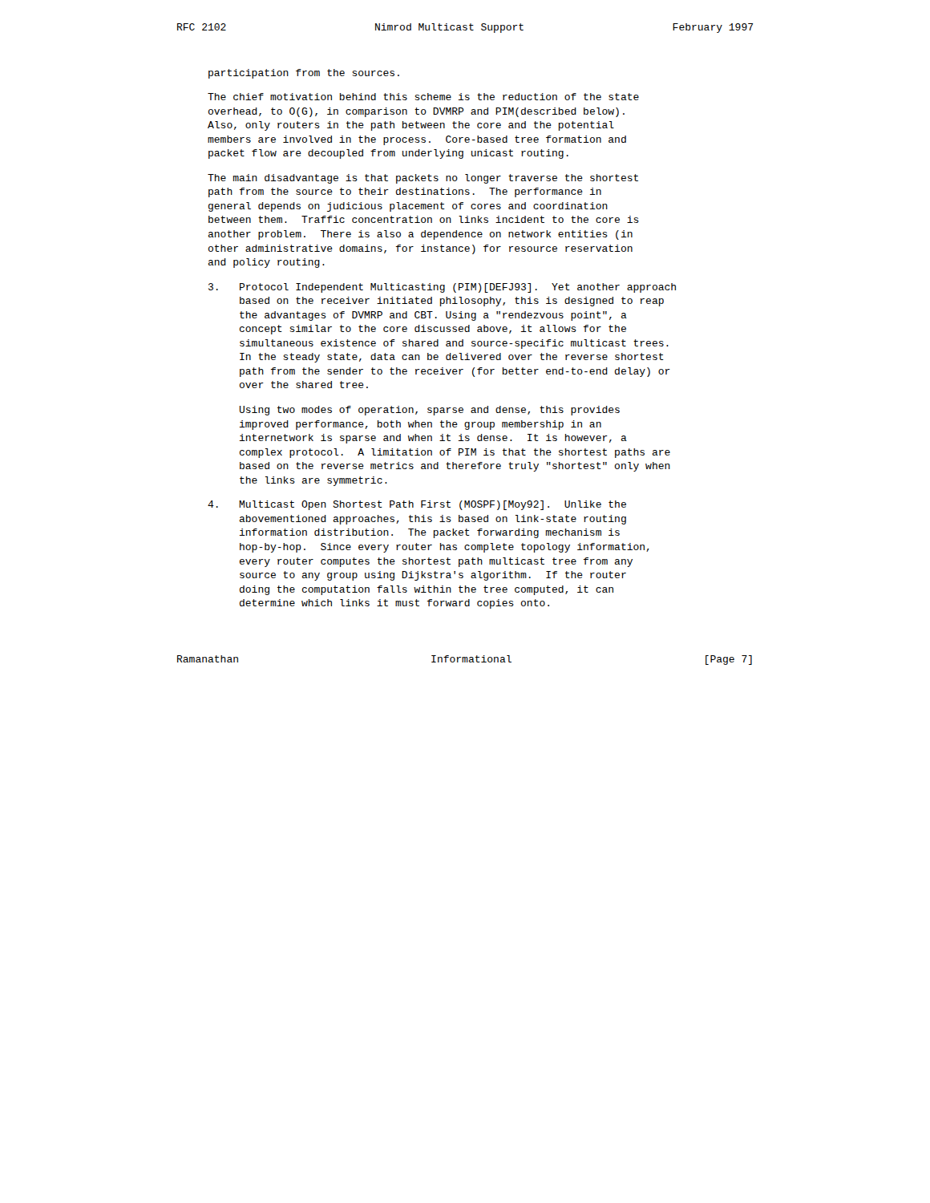RFC 2102 Nimrod Multicast Support February 1997
participation from the sources.
The chief motivation behind this scheme is the reduction of the state overhead, to O(G), in comparison to DVMRP and PIM(described below). Also, only routers in the path between the core and the potential members are involved in the process. Core-based tree formation and packet flow are decoupled from underlying unicast routing.
The main disadvantage is that packets no longer traverse the shortest path from the source to their destinations. The performance in general depends on judicious placement of cores and coordination between them. Traffic concentration on links incident to the core is another problem. There is also a dependence on network entities (in other administrative domains, for instance) for resource reservation and policy routing.
3.
Protocol Independent Multicasting (PIM)[DEFJ93]. Yet another approach based on the receiver initiated philosophy, this is designed to reap the advantages of DVMRP and CBT. Using a "rendezvous point", a concept similar to the core discussed above, it allows for the simultaneous existence of shared and source-specific multicast trees. In the steady state, data can be delivered over the reverse shortest path from the sender to the receiver (for better end-to-end delay) or over the shared tree.
Using two modes of operation, sparse and dense, this provides improved performance, both when the group membership in an internetwork is sparse and when it is dense. It is however, a complex protocol. A limitation of PIM is that the shortest paths are based on the reverse metrics and therefore truly "shortest" only when the links are symmetric.
4.
Multicast Open Shortest Path First (MOSPF)[Moy92]. Unlike the abovementioned approaches, this is based on link-state routing information distribution. The packet forwarding mechanism is hop-by-hop. Since every router has complete topology information, every router computes the shortest path multicast tree from any source to any group using Dijkstra's algorithm. If the router doing the computation falls within the tree computed, it can determine which links it must forward copies onto.
Ramanathan Informational [Page 7]